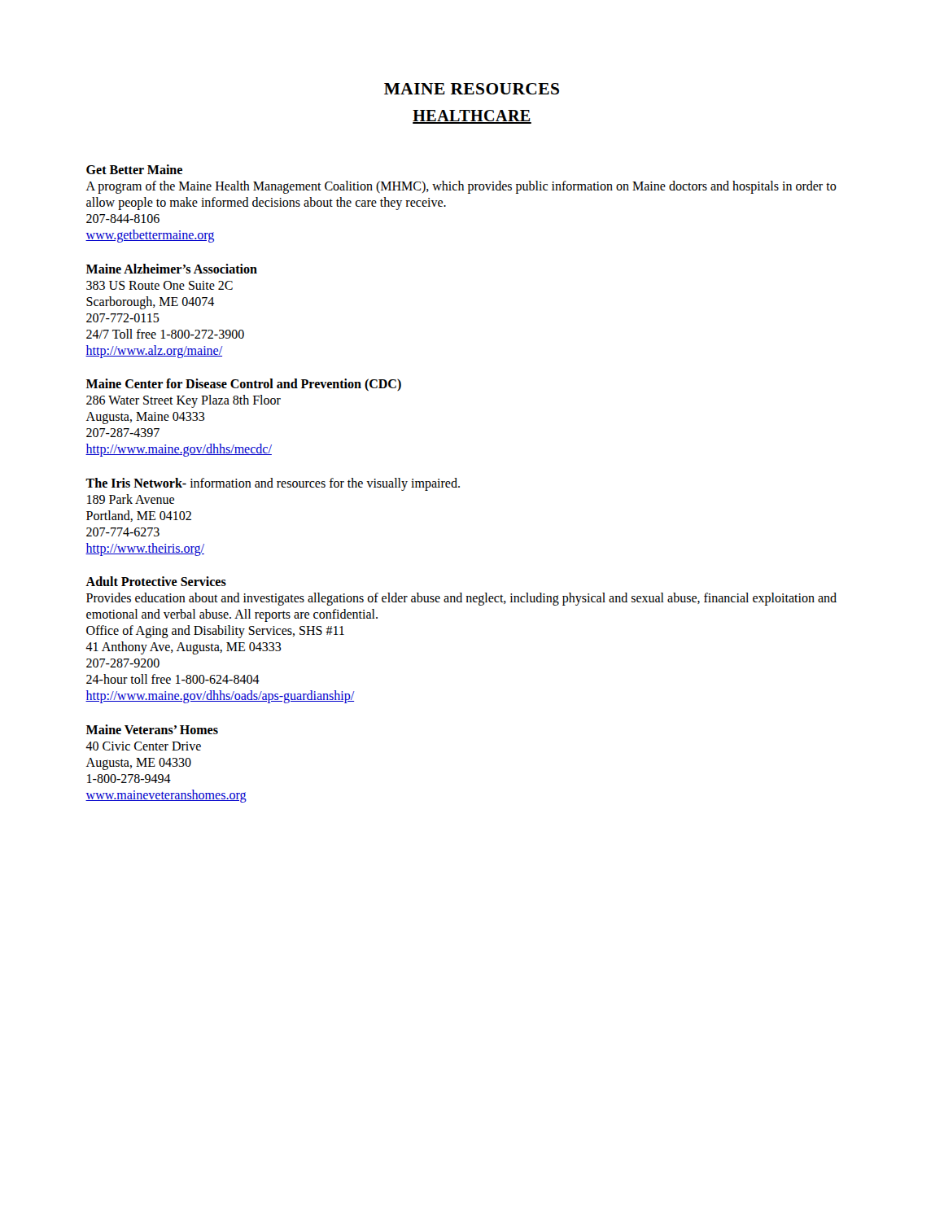MAINE RESOURCES
HEALTHCARE
Get Better Maine
A program of the Maine Health Management Coalition (MHMC), which provides public information on Maine doctors and hospitals in order to allow people to make informed decisions about the care they receive.
207-844-8106
www.getbettermaine.org
Maine Alzheimer’s Association
383 US Route One Suite 2C
Scarborough, ME 04074
207-772-0115
24/7 Toll free 1-800-272-3900
http://www.alz.org/maine/
Maine Center for Disease Control and Prevention (CDC)
286 Water Street Key Plaza 8th Floor
Augusta, Maine 04333
207-287-4397
http://www.maine.gov/dhhs/mecdc/
The Iris Network- information and resources for the visually impaired.
189 Park Avenue
Portland, ME 04102
207-774-6273
http://www.theiris.org/
Adult Protective Services
Provides education about and investigates allegations of elder abuse and neglect, including physical and sexual abuse, financial exploitation and emotional and verbal abuse. All reports are confidential.
Office of Aging and Disability Services, SHS #11
41 Anthony Ave, Augusta, ME 04333
207-287-9200
24-hour toll free 1-800-624-8404
http://www.maine.gov/dhhs/oads/aps-guardianship/
Maine Veterans’ Homes
40 Civic Center Drive
Augusta, ME 04330
1-800-278-9494
www.maineveteranshomes.org